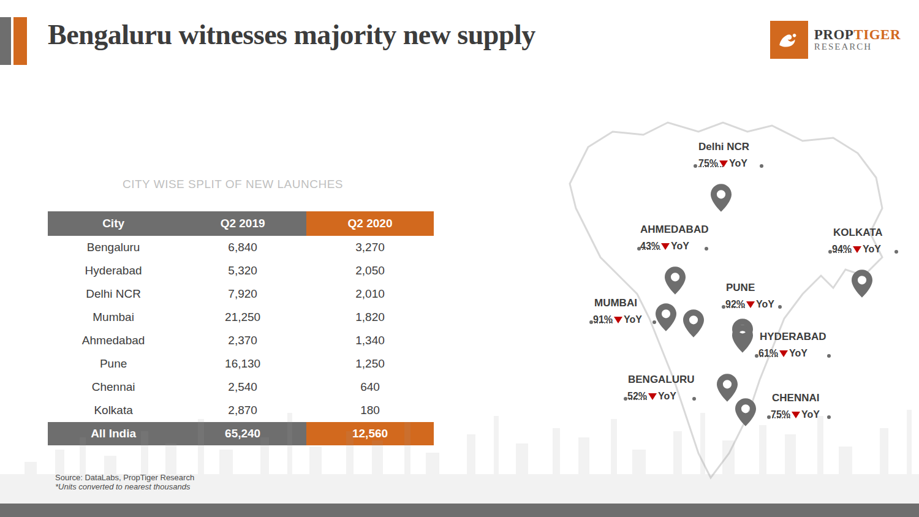Bengaluru witnesses majority new supply
PROP TIGER
RESEARCH
CITY WISE SPLIT OF NEW LAUNCHES
| City | Q2 2019 | Q2 2020 |
| --- | --- | --- |
| Bengaluru | 6,840 | 3,270 |
| Hyderabad | 5,320 | 2,050 |
| Delhi NCR | 7,920 | 2,010 |
| Mumbai | 21,250 | 1,820 |
| Ahmedabad | 2,370 | 1,340 |
| Pune | 16,130 | 1,250 |
| Chennai | 2,540 | 640 |
| Kolkata | 2,870 | 180 |
| All India | 65,240 | 12,560 |
Source: DataLabs, PropTiger Research
*Units converted to nearest thousands
Delhi NCR
75% YoY
AHMEDABAD
43% YoY
KOLKATA
94% YoY
PUNE
92% YoY
MUMBAI
91% YoY
HYDERABAD
61% YoY
BENGALURU
52% YoY
CHENNAI
75% YoY